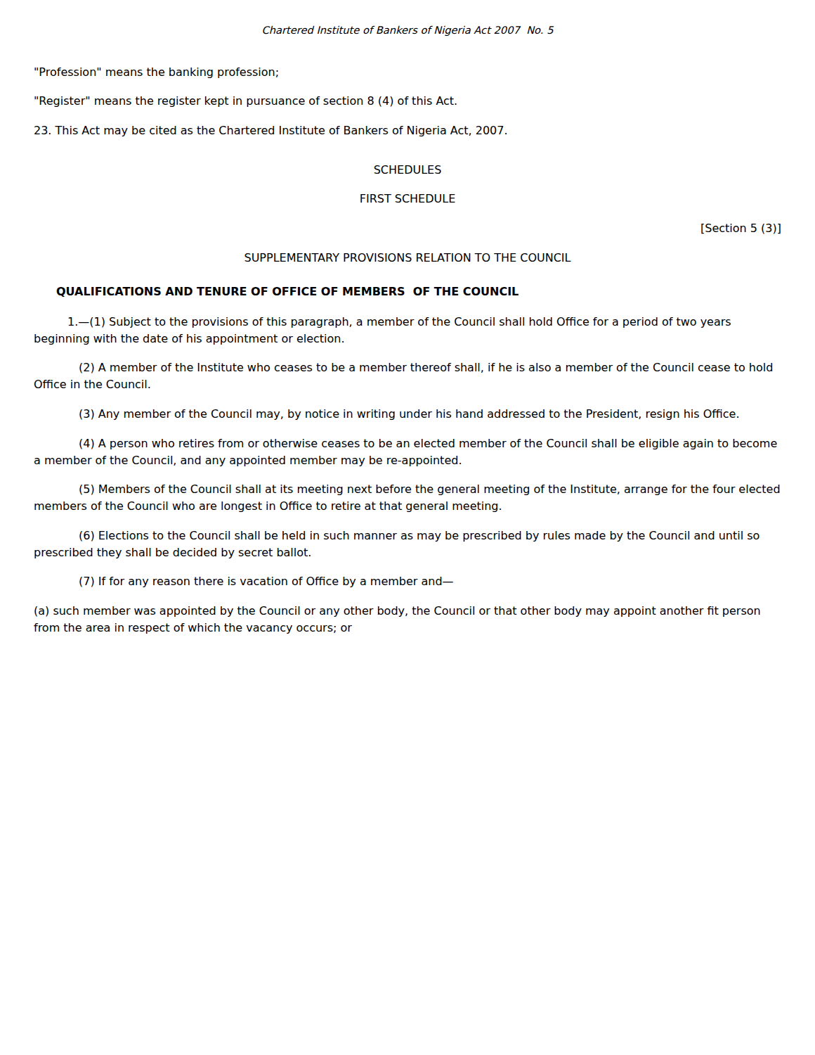Chartered Institute of Bankers of Nigeria Act 2007 No. 5
"Profession" means the banking profession;
"Register" means the register kept in pursuance of section 8 (4) of this Act.
23. This Act may be cited as the Chartered Institute of Bankers of Nigeria Act, 2007.
SCHEDULES
FIRST SCHEDULE
[Section 5 (3)]
SUPPLEMENTARY PROVISIONS RELATION TO THE COUNCIL
QUALIFICATIONS AND TENURE OF OFFICE OF MEMBERS OF THE COUNCIL
1.—(1) Subject to the provisions of this paragraph, a member of the Council shall hold Office for a period of two years beginning with the date of his appointment or election.
(2) A member of the Institute who ceases to be a member thereof shall, if he is also a member of the Council cease to hold Office in the Council.
(3) Any member of the Council may, by notice in writing under his hand addressed to the President, resign his Office.
(4) A person who retires from or otherwise ceases to be an elected member of the Council shall be eligible again to become a member of the Council, and any appointed member may be re-appointed.
(5) Members of the Council shall at its meeting next before the general meeting of the Institute, arrange for the four elected members of the Council who are longest in Office to retire at that general meeting.
(6) Elections to the Council shall be held in such manner as may be prescribed by rules made by the Council and until so prescribed they shall be decided by secret ballot.
(7) If for any reason there is vacation of Office by a member and—
(a) such member was appointed by the Council or any other body, the Council or that other body may appoint another fit person from the area in respect of which the vacancy occurs; or